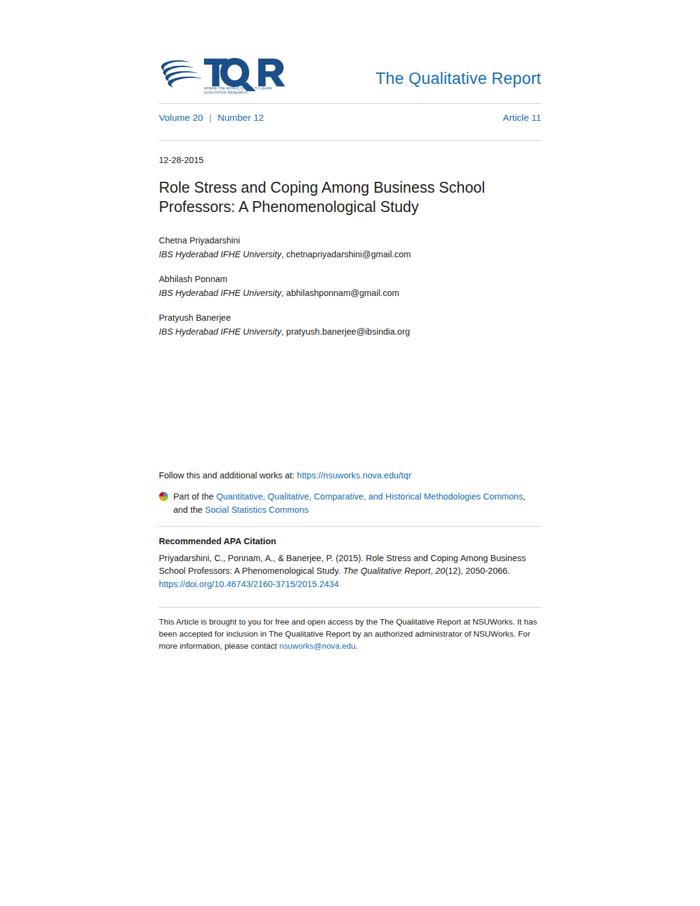WHERE THE WORLD COMES TO LEARN QUALITATIVE RESEARCH
The Qualitative Report
Volume 20|Number 12
Article 11
12-28-2015
Role Stress and Coping Among Business School Professors: A Phenomenological Study
Chetna Priyadarshini IBS Hyderabad IFHE University, chetnapriyadarshini@gmail.com
Abhilash Ponnam IBS Hyderabad IFHE University, abhilashponnam@gmail.com
Pratyush Banerjee IBS Hyderabad IFHE University, pratyush.banerjee@ibsindia.org
Follow this and additional works at: https://nsuworks.nova.edu/tqr
Part of the Quantitative, Qualitative, Comparative, and Historical Methodologies Commons, and the Social Statistics Commons
Recommended APA Citation
Priyadarshini, C., Ponnam, A., & Banerjee, P. (2015). Role Stress and Coping Among Business School Professors: A Phenomenological Study. The Qualitative Report, 20(12), 2050-2066. https://doi.org/10.46743/2160-3715/2015.2434
This Article is brought to you for free and open access by the The Qualitative Report at NSUWorks. It has been accepted for inclusion in The Qualitative Report by an authorized administrator of NSUWorks. For more information, please contact nsuworks@nova.edu.